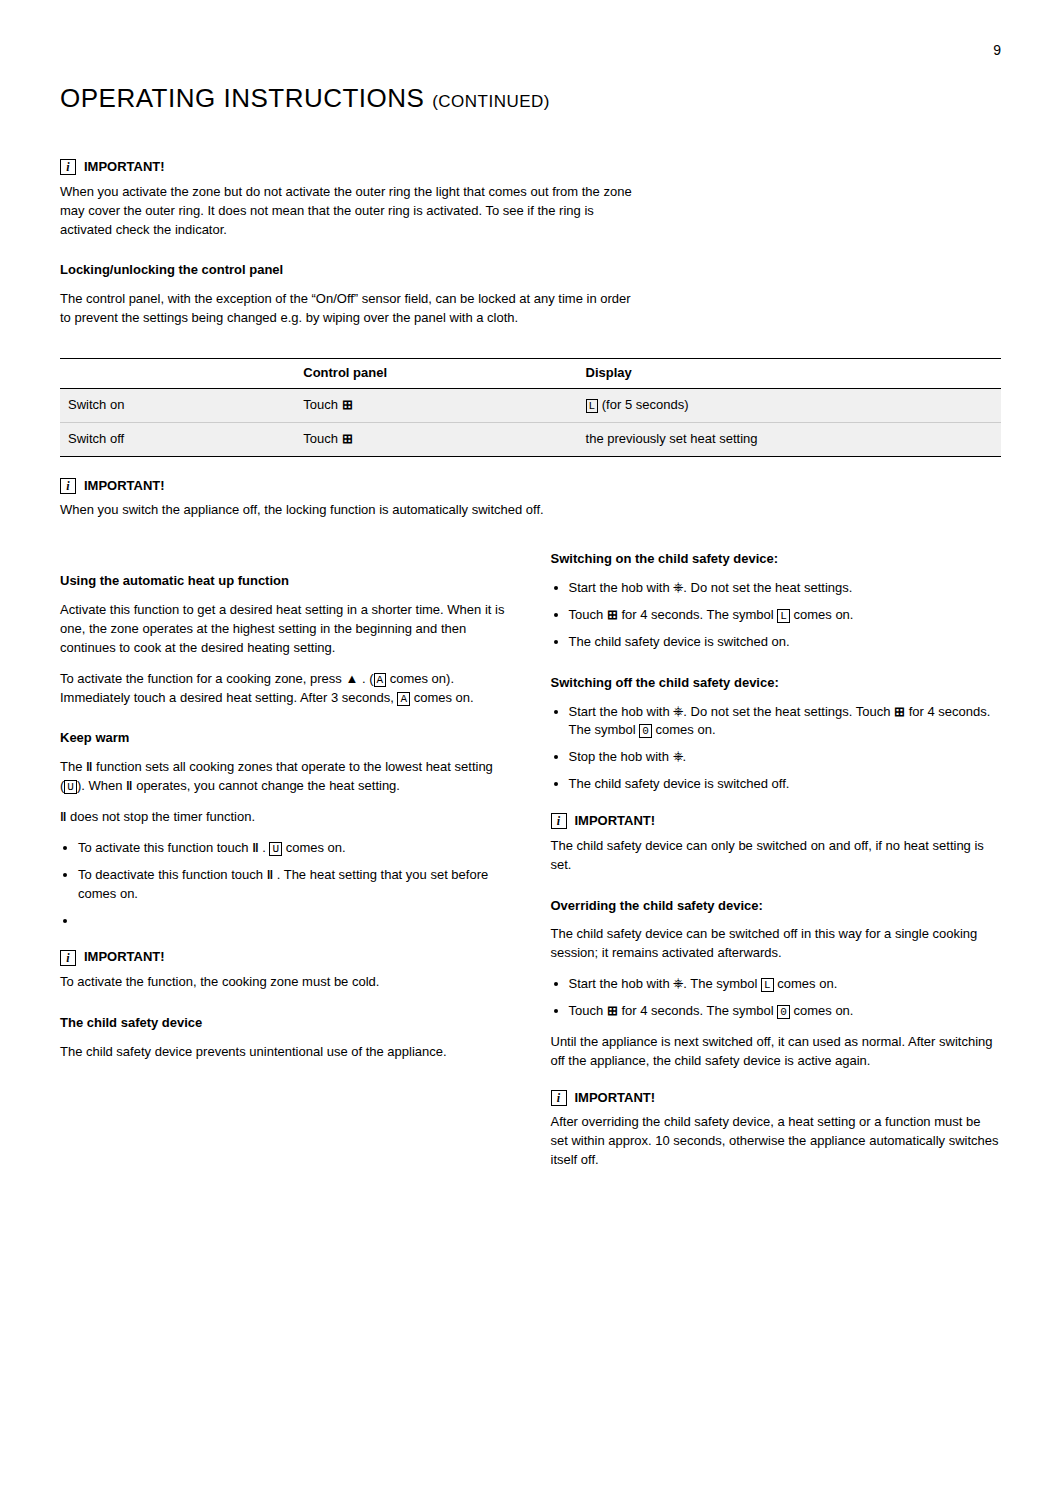9
OPERATING INSTRUCTIONS (CONTINUED)
i IMPORTANT!
When you activate the zone but do not activate the outer ring the light that comes out from the zone may cover the outer ring. It does not mean that the outer ring is activated. To see if the ring is activated check the indicator.
Locking/unlocking the control panel
The control panel, with the exception of the “On/Off” sensor field, can be locked at any time in order to prevent the settings being changed e.g. by wiping over the panel with a cloth.
| | Control panel | Display |
| --- | --- | --- |
| Switch on | Touch ⊞ | L (for 5 seconds) |
| Switch off | Touch ⊞ | the previously set heat setting |
i IMPORTANT!
When you switch the appliance off, the locking function is automatically switched off.
Using the automatic heat up function
Activate this function to get a desired heat setting in a shorter time. When it is one, the zone operates at the highest setting in the beginning and then continues to cook at the desired heating setting.
To activate the function for a cooking zone, press ▲ . (A comes on). Immediately touch a desired heat setting. After 3 seconds, A comes on.
Keep warm
The ‖ function sets all cooking zones that operate to the lowest heat setting (U). When ‖ operates, you cannot change the heat setting.
‖ does not stop the timer function.
To activate this function touch ‖ . U comes on.
To deactivate this function touch ‖ . The heat setting that you set before comes on.
i IMPORTANT!
To activate the function, the cooking zone must be cold.
The child safety device
The child safety device prevents unintentional use of the appliance.
Switching on the child safety device:
Start the hob with ⎈. Do not set the heat settings.
Touch ⊞ for 4 seconds. The symbol L comes on.
The child safety device is switched on.
Switching off the child safety device:
Start the hob with ⎈. Do not set the heat settings. Touch ⊞ for 4 seconds. The symbol 0 comes on.
Stop the hob with ⎈.
The child safety device is switched off.
i IMPORTANT!
The child safety device can only be switched on and off, if no heat setting is set.
Overriding the child safety device:
The child safety device can be switched off in this way for a single cooking session; it remains activated afterwards.
Start the hob with ⎈. The symbol L comes on.
Touch ⊞ for 4 seconds. The symbol 0 comes on.
Until the appliance is next switched off, it can used as normal. After switching off the appliance, the child safety device is active again.
i IMPORTANT!
After overriding the child safety device, a heat setting or a function must be set within approx. 10 seconds, otherwise the appliance automatically switches itself off.